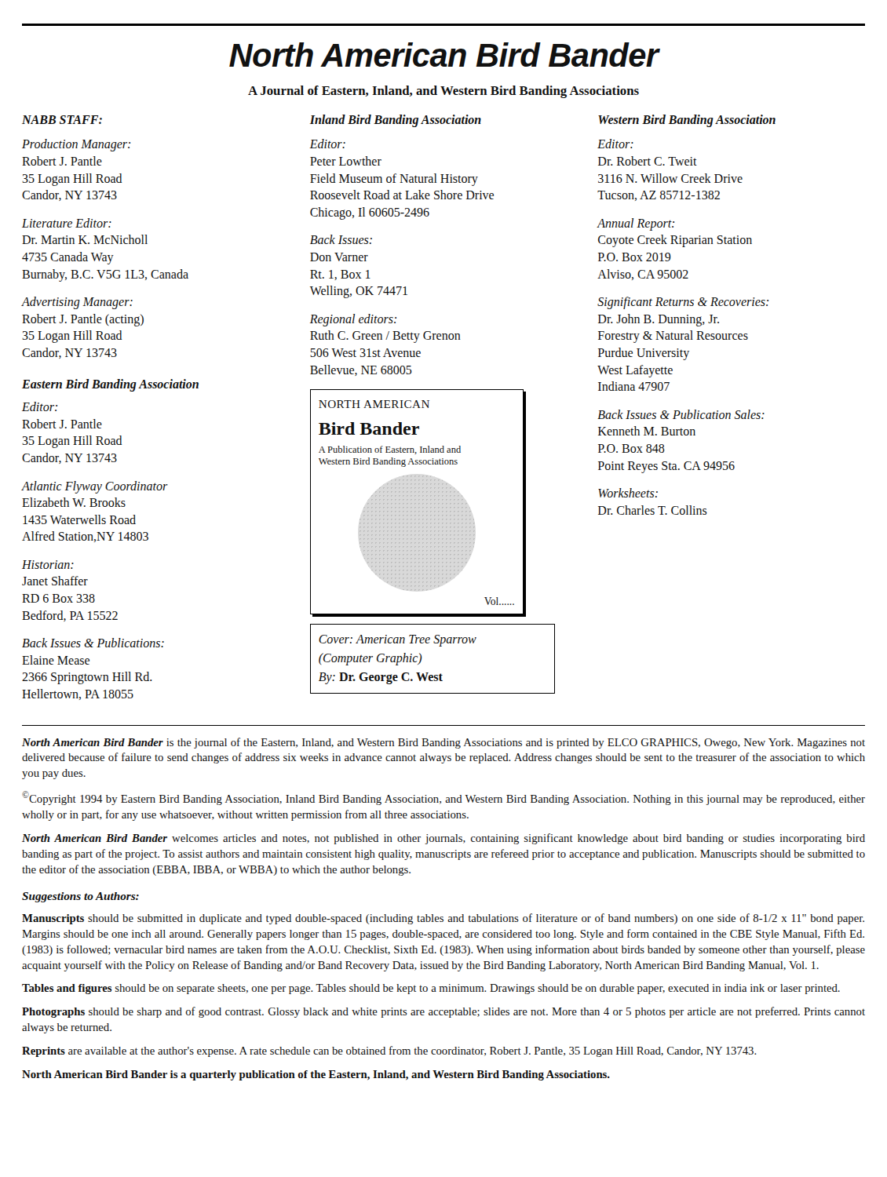North American Bird Bander
A Journal of Eastern, Inland, and Western Bird Banding Associations
NABB STAFF:
Production Manager:
Robert J. Pantle
35 Logan Hill Road
Candor, NY 13743
Literature Editor:
Dr. Martin K. McNicholl
4735 Canada Way
Burnaby, B.C. V5G 1L3, Canada
Advertising Manager:
Robert J. Pantle (acting)
35 Logan Hill Road
Candor, NY 13743
Eastern Bird Banding Association
Editor:
Robert J. Pantle
35 Logan Hill Road
Candor, NY 13743
Atlantic Flyway Coordinator
Elizabeth W. Brooks
1435 Waterwells Road
Alfred Station,NY 14803
Historian:
Janet Shaffer
RD 6 Box 338
Bedford, PA 15522
Back Issues & Publications:
Elaine Mease
2366 Springtown Hill Rd.
Hellertown, PA 18055
Inland Bird Banding Association
Editor:
Peter Lowther
Field Museum of Natural History
Roosevelt Road at Lake Shore Drive
Chicago, Il 60605-2496
Back Issues:
Don Varner
Rt. 1, Box 1
Welling, OK 74471
Regional editors:
Ruth C. Green / Betty Grenon
506 West 31st Avenue
Bellevue, NE 68005
NORTH AMERICAN
Bird Bander
A Publication of Eastern, Inland and
Western Bird Banding Associations
Vol......
Cover: American Tree Sparrow
(Computer Graphic)
By: Dr. George C. West
Western Bird Banding Association
Editor:
Dr. Robert C. Tweit
3116 N. Willow Creek Drive
Tucson, AZ 85712-1382
Annual Report:
Coyote Creek Riparian Station
P.O. Box 2019
Alviso, CA 95002
Significant Returns & Recoveries:
Dr. John B. Dunning, Jr.
Forestry & Natural Resources
Purdue University
West Lafayette
Indiana 47907
Back Issues & Publication Sales:
Kenneth M. Burton
P.O. Box 848
Point Reyes Sta. CA 94956
Worksheets:
Dr. Charles T. Collins
North American Bird Bander is the journal of the Eastern, Inland, and Western Bird Banding Associations and is printed by ELCO GRAPHICS, Owego, New York. Magazines not delivered because of failure to send changes of address six weeks in advance cannot always be replaced. Address changes should be sent to the treasurer of the association to which you pay dues.
©Copyright 1994 by Eastern Bird Banding Association, Inland Bird Banding Association, and Western Bird Banding Association. Nothing in this journal may be reproduced, either wholly or in part, for any use whatsoever, without written permission from all three associations.
North American Bird Bander welcomes articles and notes, not published in other journals, containing significant knowledge about bird banding or studies incorporating bird banding as part of the project. To assist authors and maintain consistent high quality, manuscripts are refereed prior to acceptance and publication. Manuscripts should be submitted to the editor of the association (EBBA, IBBA, or WBBA) to which the author belongs.
Suggestions to Authors:
Manuscripts should be submitted in duplicate and typed double-spaced (including tables and tabulations of literature or of band numbers) on one side of 8-1/2 x 11" bond paper. Margins should be one inch all around. Generally papers longer than 15 pages, double-spaced, are considered too long. Style and form contained in the CBE Style Manual, Fifth Ed. (1983) is followed; vernacular bird names are taken from the A.O.U. Checklist, Sixth Ed. (1983). When using information about birds banded by someone other than yourself, please acquaint yourself with the Policy on Release of Banding and/or Band Recovery Data, issued by the Bird Banding Laboratory, North American Bird Banding Manual, Vol. 1.
Tables and figures should be on separate sheets, one per page. Tables should be kept to a minimum. Drawings should be on durable paper, executed in india ink or laser printed.
Photographs should be sharp and of good contrast. Glossy black and white prints are acceptable; slides are not. More than 4 or 5 photos per article are not preferred. Prints cannot always be returned.
Reprints are available at the author's expense. A rate schedule can be obtained from the coordinator, Robert J. Pantle, 35 Logan Hill Road, Candor, NY 13743.
North American Bird Bander is a quarterly publication of the Eastern, Inland, and Western Bird Banding Associations.